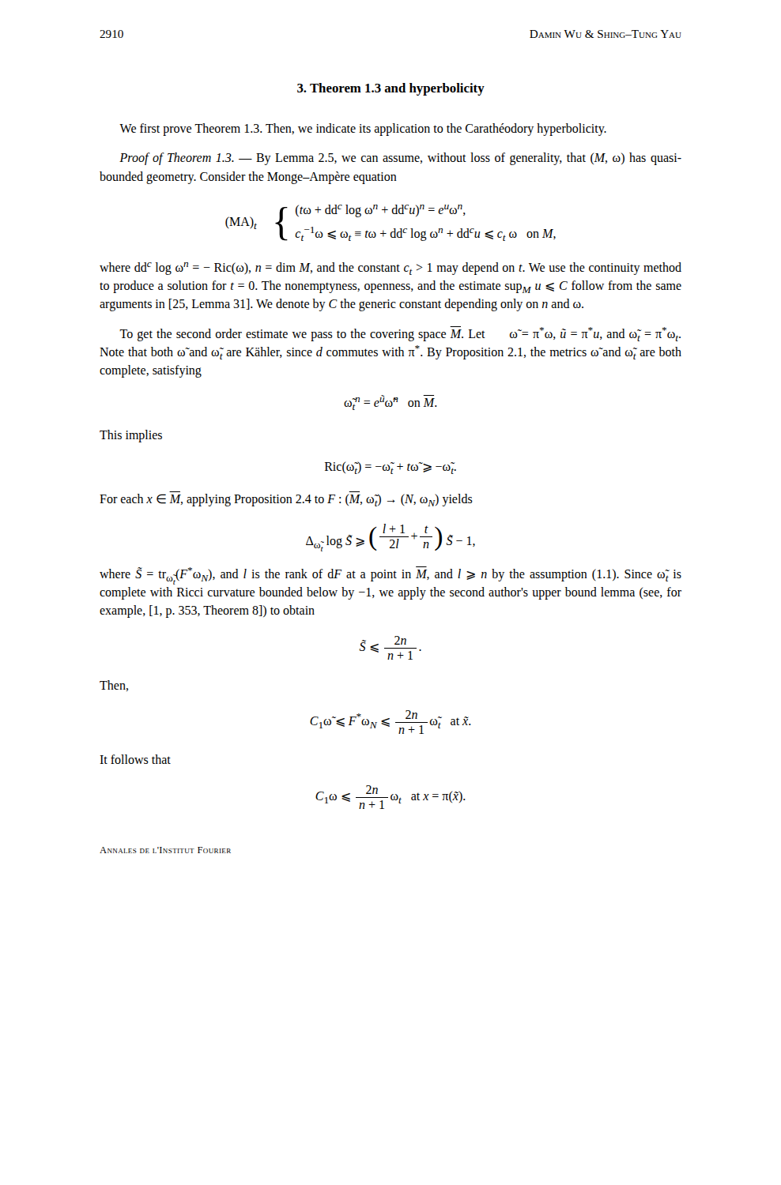2910 Damin Wu & Shing–Tung Yau
3. Theorem 1.3 and hyperbolicity
We first prove Theorem 1.3. Then, we indicate its application to the Carathéodory hyperbolicity.
Proof of Theorem 1.3. — By Lemma 2.5, we can assume, without loss of generality, that (M, ω) has quasi-bounded geometry. Consider the Monge–Ampère equation
(MA)t {
(tω + ddc log ωn + ddcu)n = euωn,
ct−1ω ⩽ ωt ≡ tω + ddc log ωn + ddcu ⩽ ct ω on M,
where ddc log ωn = − Ric(ω), n = dim M, and the constant ct > 1 may depend on t. We use the continuity method to produce a solution for t = 0. The nonemptyness, openness, and the estimate supM u ⩽ C follow from the same arguments in [25, Lemma 31]. We denote by C the generic constant depending only on n and ω.
To get the second order estimate we pass to the covering space M. Let ω̃ = π*ω, ũ = π*u, and ω̃t = π*ωt. Note that both ω̃ and ω̃t are Kähler, since d commutes with π*. By Proposition 2.1, the metrics ω̃ and ω̃t are both complete, satisfying
ω̃tn = eũω̃n on M.
This implies
Ric(ω̃t) = −ω̃t + tω̃ ⩾ −ω̃t.
For each x ∈ M, applying Proposition 2.4 to F : (M, ω̃t) → (N, ωN) yields
Δω̃t log S̃ ⩾ ( l + 12l + tn ) S̃ − 1,
where S̃ = trω̃t(F*ωN), and l is the rank of dF at a point in M, and l ⩾ n by the assumption (1.1). Since ω̃t is complete with Ricci curvature bounded below by −1, we apply the second author's upper bound lemma (see, for example, [1, p. 353, Theorem 8]) to obtain
S̃ ⩽ 2n n + 1.
Then,
C1ω̃ ⩽ F*ωN ⩽ 2n n + 1ω̃t at x̃.
It follows that
C1ω ⩽ 2n n + 1ωt at x = π(x̃).
Annales de l'Institut Fourier